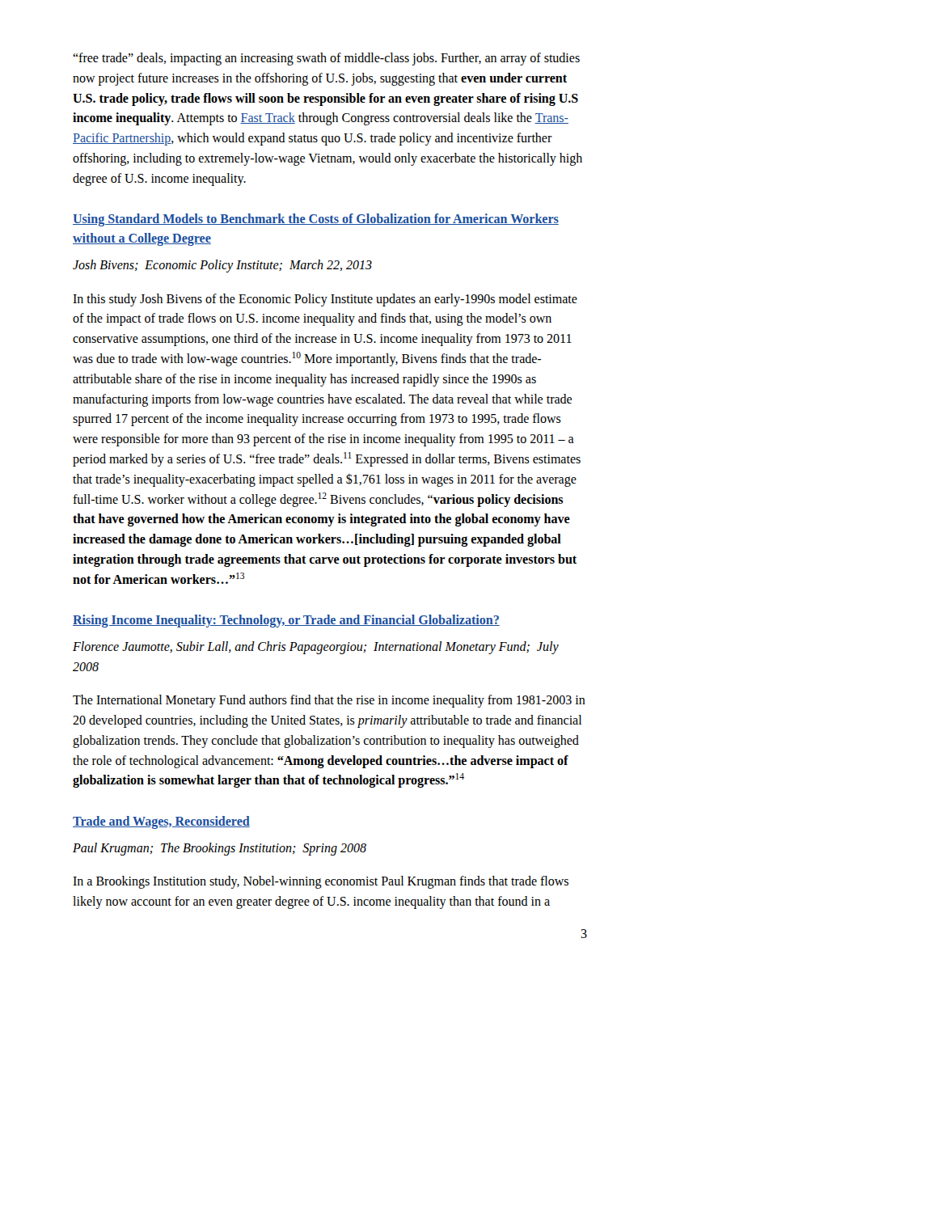“free trade” deals, impacting an increasing swath of middle-class jobs. Further, an array of studies now project future increases in the offshoring of U.S. jobs, suggesting that even under current U.S. trade policy, trade flows will soon be responsible for an even greater share of rising U.S income inequality. Attempts to Fast Track through Congress controversial deals like the Trans-Pacific Partnership, which would expand status quo U.S. trade policy and incentivize further offshoring, including to extremely-low-wage Vietnam, would only exacerbate the historically high degree of U.S. income inequality.
Using Standard Models to Benchmark the Costs of Globalization for American Workers without a College Degree
Josh Bivens; Economic Policy Institute; March 22, 2013
In this study Josh Bivens of the Economic Policy Institute updates an early-1990s model estimate of the impact of trade flows on U.S. income inequality and finds that, using the model’s own conservative assumptions, one third of the increase in U.S. income inequality from 1973 to 2011 was due to trade with low-wage countries.10 More importantly, Bivens finds that the trade-attributable share of the rise in income inequality has increased rapidly since the 1990s as manufacturing imports from low-wage countries have escalated. The data reveal that while trade spurred 17 percent of the income inequality increase occurring from 1973 to 1995, trade flows were responsible for more than 93 percent of the rise in income inequality from 1995 to 2011 – a period marked by a series of U.S. “free trade” deals.11 Expressed in dollar terms, Bivens estimates that trade’s inequality-exacerbating impact spelled a $1,761 loss in wages in 2011 for the average full-time U.S. worker without a college degree.12 Bivens concludes, “various policy decisions that have governed how the American economy is integrated into the global economy have increased the damage done to American workers…[including] pursuing expanded global integration through trade agreements that carve out protections for corporate investors but not for American workers…”13
Rising Income Inequality: Technology, or Trade and Financial Globalization?
Florence Jaumotte, Subir Lall, and Chris Papageorgiou; International Monetary Fund; July 2008
The International Monetary Fund authors find that the rise in income inequality from 1981-2003 in 20 developed countries, including the United States, is primarily attributable to trade and financial globalization trends. They conclude that globalization’s contribution to inequality has outweighed the role of technological advancement: “Among developed countries…the adverse impact of globalization is somewhat larger than that of technological progress.”14
Trade and Wages, Reconsidered
Paul Krugman; The Brookings Institution; Spring 2008
In a Brookings Institution study, Nobel-winning economist Paul Krugman finds that trade flows likely now account for an even greater degree of U.S. income inequality than that found in a
3